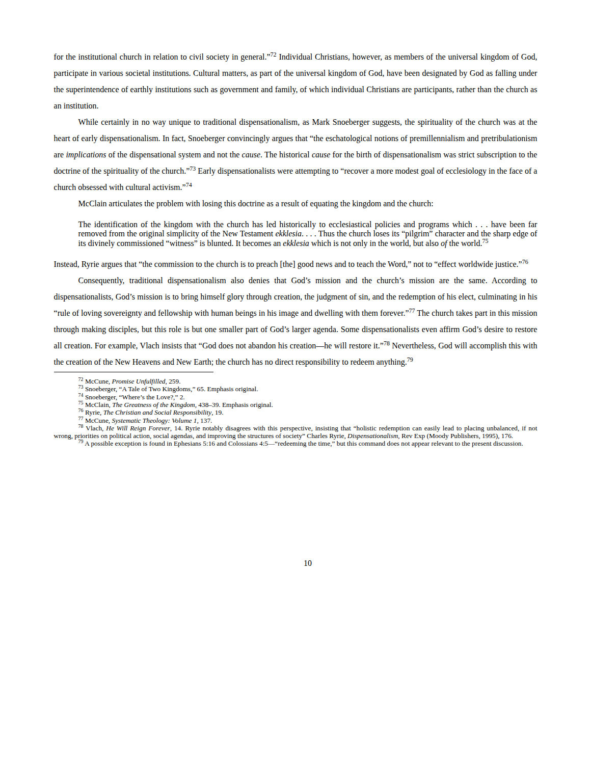for the institutional church in relation to civil society in general.”72 Individual Christians, however, as members of the universal kingdom of God, participate in various societal institutions. Cultural matters, as part of the universal kingdom of God, have been designated by God as falling under the superintendence of earthly institutions such as government and family, of which individual Christians are participants, rather than the church as an institution.
While certainly in no way unique to traditional dispensationalism, as Mark Snoeberger suggests, the spirituality of the church was at the heart of early dispensationalism. In fact, Snoeberger convincingly argues that “the eschatological notions of premillennialism and pretribulationism are implications of the dispensational system and not the cause. The historical cause for the birth of dispensationalism was strict subscription to the doctrine of the spirituality of the church.”73 Early dispensationalists were attempting to “recover a more modest goal of ecclesiology in the face of a church obsessed with cultural activism.”74
McClain articulates the problem with losing this doctrine as a result of equating the kingdom and the church:
The identification of the kingdom with the church has led historically to ecclesiastical policies and programs which . . . have been far removed from the original simplicity of the New Testament ekklesia. . . . Thus the church loses its “pilgrim” character and the sharp edge of its divinely commissioned “witness” is blunted. It becomes an ekklesia which is not only in the world, but also of the world.75
Instead, Ryrie argues that “the commission to the church is to preach [the] good news and to teach the Word,” not to “effect worldwide justice.”76
Consequently, traditional dispensationalism also denies that God’s mission and the church’s mission are the same. According to dispensationalists, God’s mission is to bring himself glory through creation, the judgment of sin, and the redemption of his elect, culminating in his “rule of loving sovereignty and fellowship with human beings in his image and dwelling with them forever.”77 The church takes part in this mission through making disciples, but this role is but one smaller part of God’s larger agenda. Some dispensationalists even affirm God’s desire to restore all creation. For example, Vlach insists that “God does not abandon his creation—he will restore it.”78 Nevertheless, God will accomplish this with the creation of the New Heavens and New Earth; the church has no direct responsibility to redeem anything.79
72 McCune, Promise Unfulfilled, 259.
73 Snoeberger, “A Tale of Two Kingdoms,” 65. Emphasis original.
74 Snoeberger, “Where’s the Love?,” 2.
75 McClain, The Greatness of the Kingdom, 438–39. Emphasis original.
76 Ryrie, The Christian and Social Responsibility, 19.
77 McCune, Systematic Theology: Volume 1, 137.
78 Vlach, He Will Reign Forever, 14. Ryrie notably disagrees with this perspective, insisting that “holistic redemption can easily lead to placing unbalanced, if not wrong, priorities on political action, social agendas, and improving the structures of society” Charles Ryrie, Dispensationalism, Rev Exp (Moody Publishers, 1995), 176.
79 A possible exception is found in Ephesians 5:16 and Colossians 4:5—“redeeming the time,” but this command does not appear relevant to the present discussion.
10